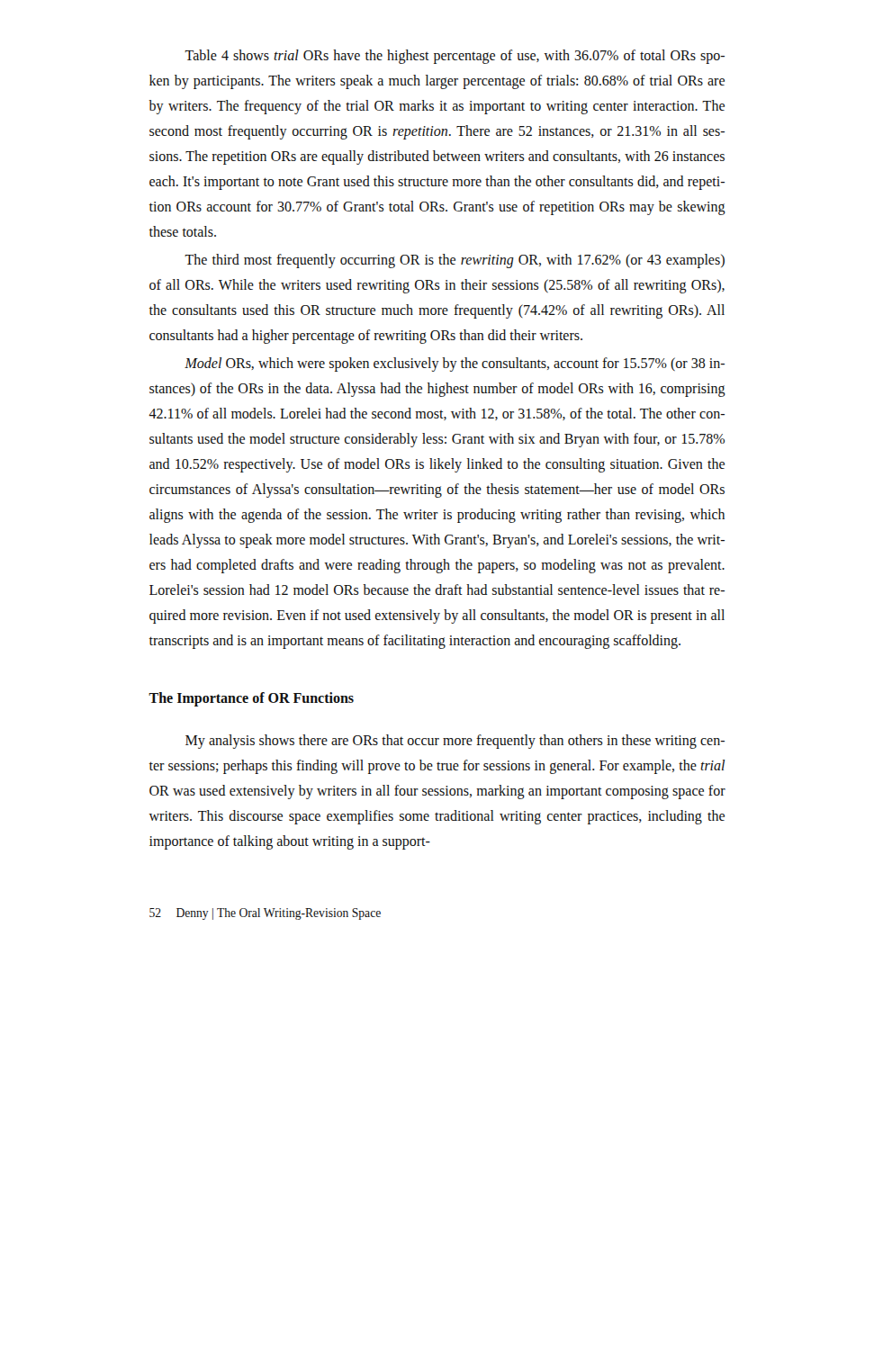Table 4 shows trial ORs have the highest percentage of use, with 36.07% of total ORs spoken by participants. The writers speak a much larger percentage of trials: 80.68% of trial ORs are by writers. The frequency of the trial OR marks it as important to writing center interaction. The second most frequently occurring OR is repetition. There are 52 instances, or 21.31% in all sessions. The repetition ORs are equally distributed between writers and consultants, with 26 instances each. It's important to note Grant used this structure more than the other consultants did, and repetition ORs account for 30.77% of Grant's total ORs. Grant's use of repetition ORs may be skewing these totals.
The third most frequently occurring OR is the rewriting OR, with 17.62% (or 43 examples) of all ORs. While the writers used rewriting ORs in their sessions (25.58% of all rewriting ORs), the consultants used this OR structure much more frequently (74.42% of all rewriting ORs). All consultants had a higher percentage of rewriting ORs than did their writers.
Model ORs, which were spoken exclusively by the consultants, account for 15.57% (or 38 instances) of the ORs in the data. Alyssa had the highest number of model ORs with 16, comprising 42.11% of all models. Lorelei had the second most, with 12, or 31.58%, of the total. The other consultants used the model structure considerably less: Grant with six and Bryan with four, or 15.78% and 10.52% respectively. Use of model ORs is likely linked to the consulting situation. Given the circumstances of Alyssa's consultation—rewriting of the thesis statement—her use of model ORs aligns with the agenda of the session. The writer is producing writing rather than revising, which leads Alyssa to speak more model structures. With Grant's, Bryan's, and Lorelei's sessions, the writers had completed drafts and were reading through the papers, so modeling was not as prevalent. Lorelei's session had 12 model ORs because the draft had substantial sentence-level issues that required more revision. Even if not used extensively by all consultants, the model OR is present in all transcripts and is an important means of facilitating interaction and encouraging scaffolding.
The Importance of OR Functions
My analysis shows there are ORs that occur more frequently than others in these writing center sessions; perhaps this finding will prove to be true for sessions in general. For example, the trial OR was used extensively by writers in all four sessions, marking an important composing space for writers. This discourse space exemplifies some traditional writing center practices, including the importance of talking about writing in a support-
52 Denny | The Oral Writing-Revision Space